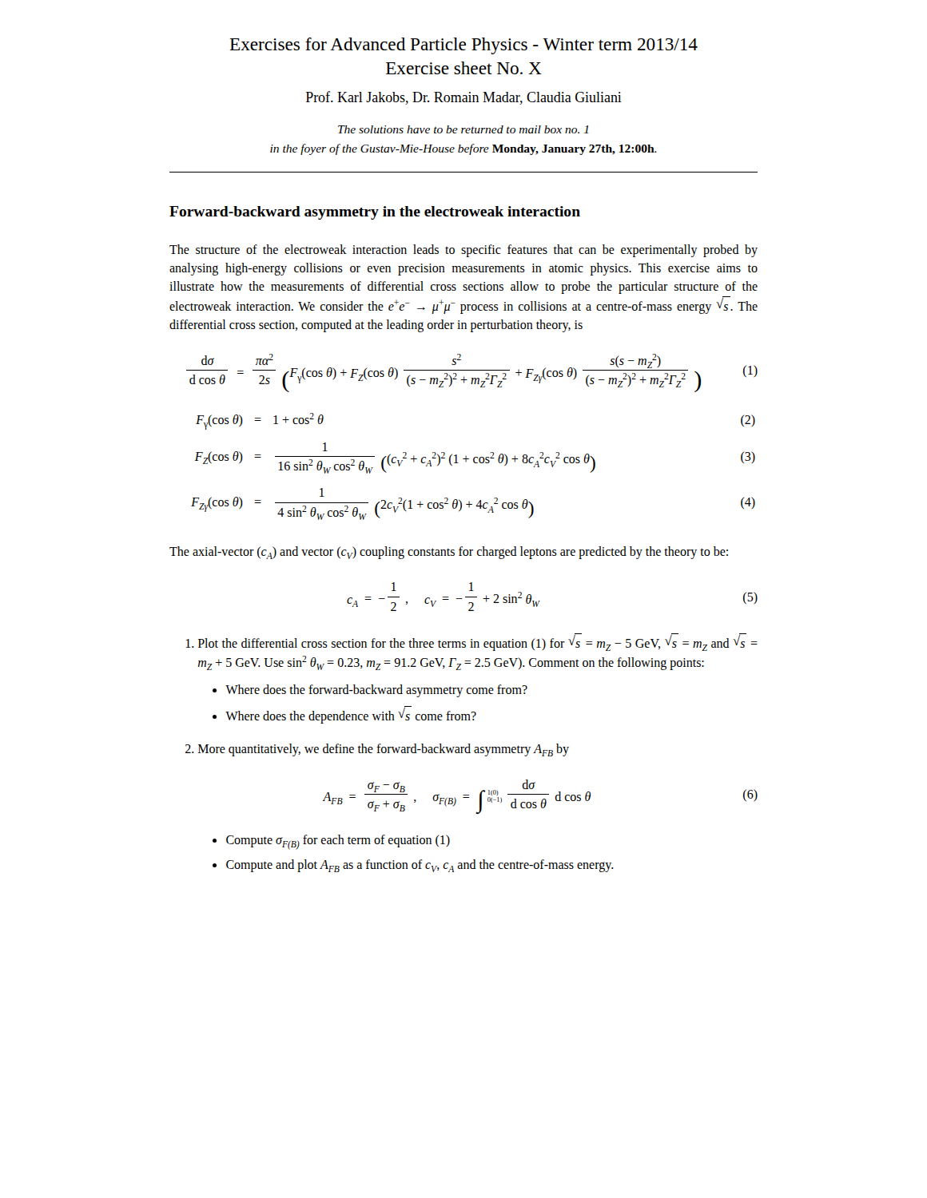Exercises for Advanced Particle Physics - Winter term 2013/14 Exercise sheet No. X
Prof. Karl Jakobs, Dr. Romain Madar, Claudia Giuliani
The solutions have to be returned to mail box no. 1
in the foyer of the Gustav-Mie-House before Monday, January 27th, 12:00h.
Forward-backward asymmetry in the electroweak interaction
The structure of the electroweak interaction leads to specific features that can be experimentally probed by analysing high-energy collisions or even precision measurements in atomic physics. This exercise aims to illustrate how the measurements of differential cross sections allow to probe the particular structure of the electroweak interaction. We consider the e+e− → μ+μ− process in collisions at a centre-of-mass energy s. The differential cross section, computed at the leading order in perturbation theory, is
dσ d cos θ = πα22s (Fγ(cos θ) + FZ(cos θ) s2(s − mZ2)2 + mZ2ΓZ2 + FZγ(cos θ) s(s − mZ2)(s − mZ2)2 + mZ2ΓZ2 )
(1)
| F γ (cos θ ) | = | 1 + cos 2 θ | (2) |
| F Z (cos θ ) | = | 1 16 sin 2 θ W cos 2 θ W ( ( c V 2 + c A 2 ) 2 (1 + cos 2 θ ) + 8 c A 2 c V 2 cos θ ) | (3) |
| F Zγ (cos θ ) | = | 1 4 sin 2 θ W cos 2 θ W ( 2 c V 2 (1 + cos 2 θ ) + 4 c A 2 cos θ ) | (4) |
The axial-vector (cA) and vector (cV) coupling constants for charged leptons are predicted by the theory to be:
cA = −12 , cV = −12 + 2 sin2 θW
(5)
Plot the differential cross section for the three terms in equation (1) for s = mZ − 5 GeV, s = mZ and s = mZ + 5 GeV. Use sin2 θW = 0.23, mZ = 91.2 GeV, ΓZ = 2.5 GeV). Comment on the following points:
Where does the forward-backward asymmetry come from?
Where does the dependence with s come from?
More quantitatively, we define the forward-backward asymmetry AFB by
AFB = σF − σB σF + σB , σF(B) = ∫1(0) 0(−1) dσ d cos θ d cos θ
(6)
Compute σF(B) for each term of equation (1)
Compute and plot AFB as a function of cV, cA and the centre-of-mass energy.